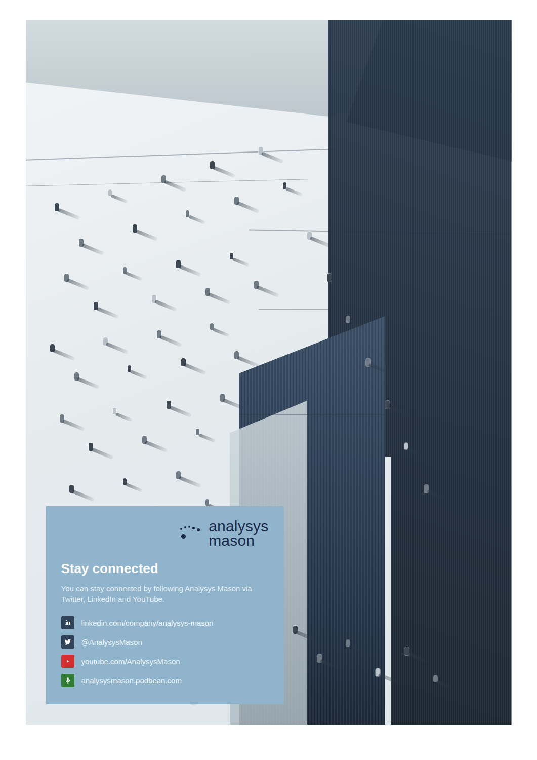analysys mason
Stay connected
You can stay connected by following Analysys Mason via Twitter, LinkedIn and YouTube.
in linkedin.com/company/analysys-mason
@AnalysysMason
youtube.com/AnalysysMason
analysysmason.podbean.com